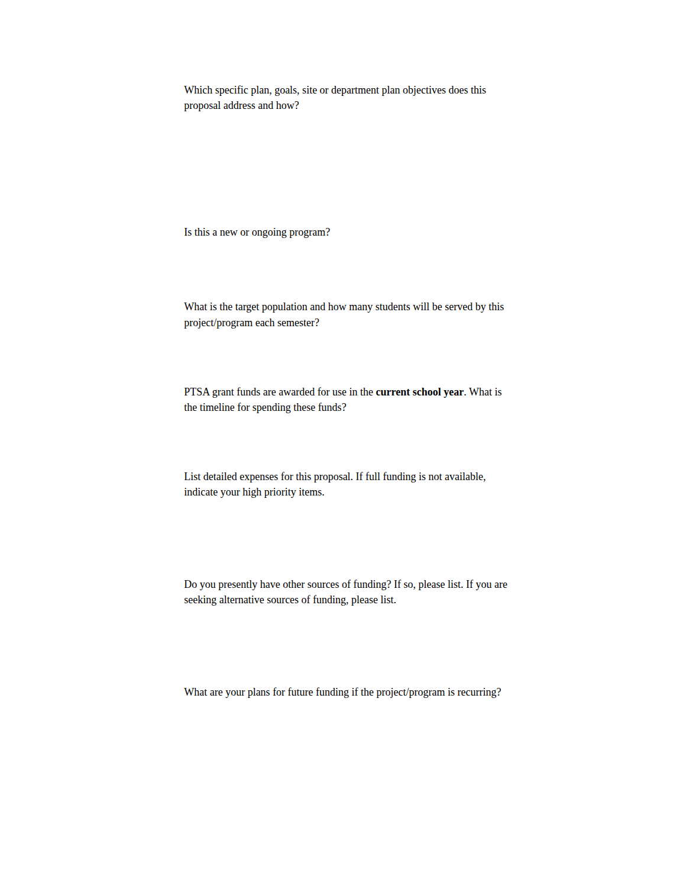Which specific plan, goals, site or department plan objectives does this proposal address and how?
Is this a new or ongoing program?
What is the target population and how many students will be served by this project/program each semester?
PTSA grant funds are awarded for use in the current school year. What is the timeline for spending these funds?
List detailed expenses for this proposal. If full funding is not available, indicate your high priority items.
Do you presently have other sources of funding? If so, please list. If you are seeking alternative sources of funding, please list.
What are your plans for future funding if the project/program is recurring?